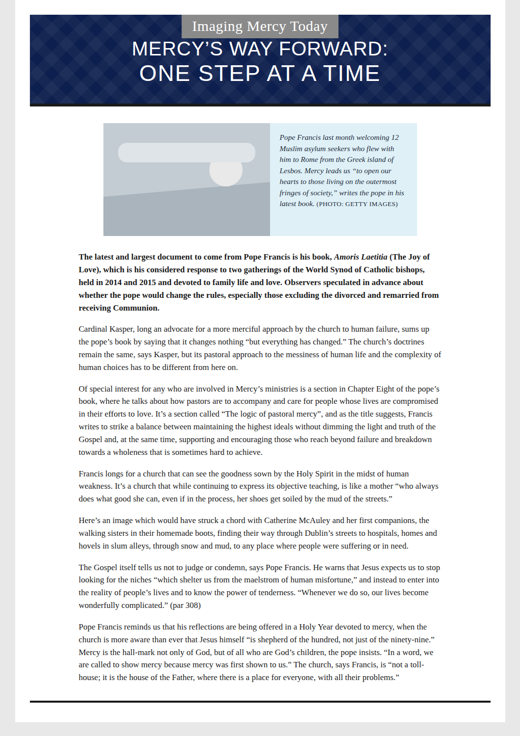Imaging Mercy Today
MERCY’S WAY FORWARD: ONE STEP AT A TIME
Pope Francis last month welcoming 12 Muslim asylum seekers who flew with him to Rome from the Greek island of Lesbos. Mercy leads us “to open our hearts to those living on the outermost fringes of society,” writes the pope in his latest book. (PHOTO: GETTY IMAGES)
The latest and largest document to come from Pope Francis is his book, Amoris Laetitia (The Joy of Love), which is his considered response to two gatherings of the World Synod of Catholic bishops, held in 2014 and 2015 and devoted to family life and love. Observers speculated in advance about whether the pope would change the rules, especially those excluding the divorced and remarried from receiving Communion.
Cardinal Kasper, long an advocate for a more merciful approach by the church to human failure, sums up the pope’s book by saying that it changes nothing “but everything has changed.” The church’s doctrines remain the same, says Kasper, but its pastoral approach to the messiness of human life and the complexity of human choices has to be different from here on.
Of special interest for any who are involved in Mercy’s ministries is a section in Chapter Eight of the pope’s book, where he talks about how pastors are to accompany and care for people whose lives are compromised in their efforts to love. It’s a section called “The logic of pastoral mercy”, and as the title suggests, Francis writes to strike a balance between maintaining the highest ideals without dimming the light and truth of the Gospel and, at the same time, supporting and encouraging those who reach beyond failure and breakdown towards a wholeness that is sometimes hard to achieve.
Francis longs for a church that can see the goodness sown by the Holy Spirit in the midst of human weakness. It’s a church that while continuing to express its objective teaching, is like a mother “who always does what good she can, even if in the process, her shoes get soiled by the mud of the streets.”
Here’s an image which would have struck a chord with Catherine McAuley and her first companions, the walking sisters in their homemade boots, finding their way through Dublin’s streets to hospitals, homes and hovels in slum alleys, through snow and mud, to any place where people were suffering or in need.
The Gospel itself tells us not to judge or condemn, says Pope Francis. He warns that Jesus expects us to stop looking for the niches “which shelter us from the maelstrom of human misfortune,” and instead to enter into the reality of people’s lives and to know the power of tenderness. “Whenever we do so, our lives become wonderfully complicated.” (par 308)
Pope Francis reminds us that his reflections are being offered in a Holy Year devoted to mercy, when the church is more aware than ever that Jesus himself “is shepherd of the hundred, not just of the ninety-nine.” Mercy is the hall-mark not only of God, but of all who are God’s children, the pope insists. “In a word, we are called to show mercy because mercy was first shown to us.” The church, says Francis, is “not a toll-house; it is the house of the Father, where there is a place for everyone, with all their problems.”